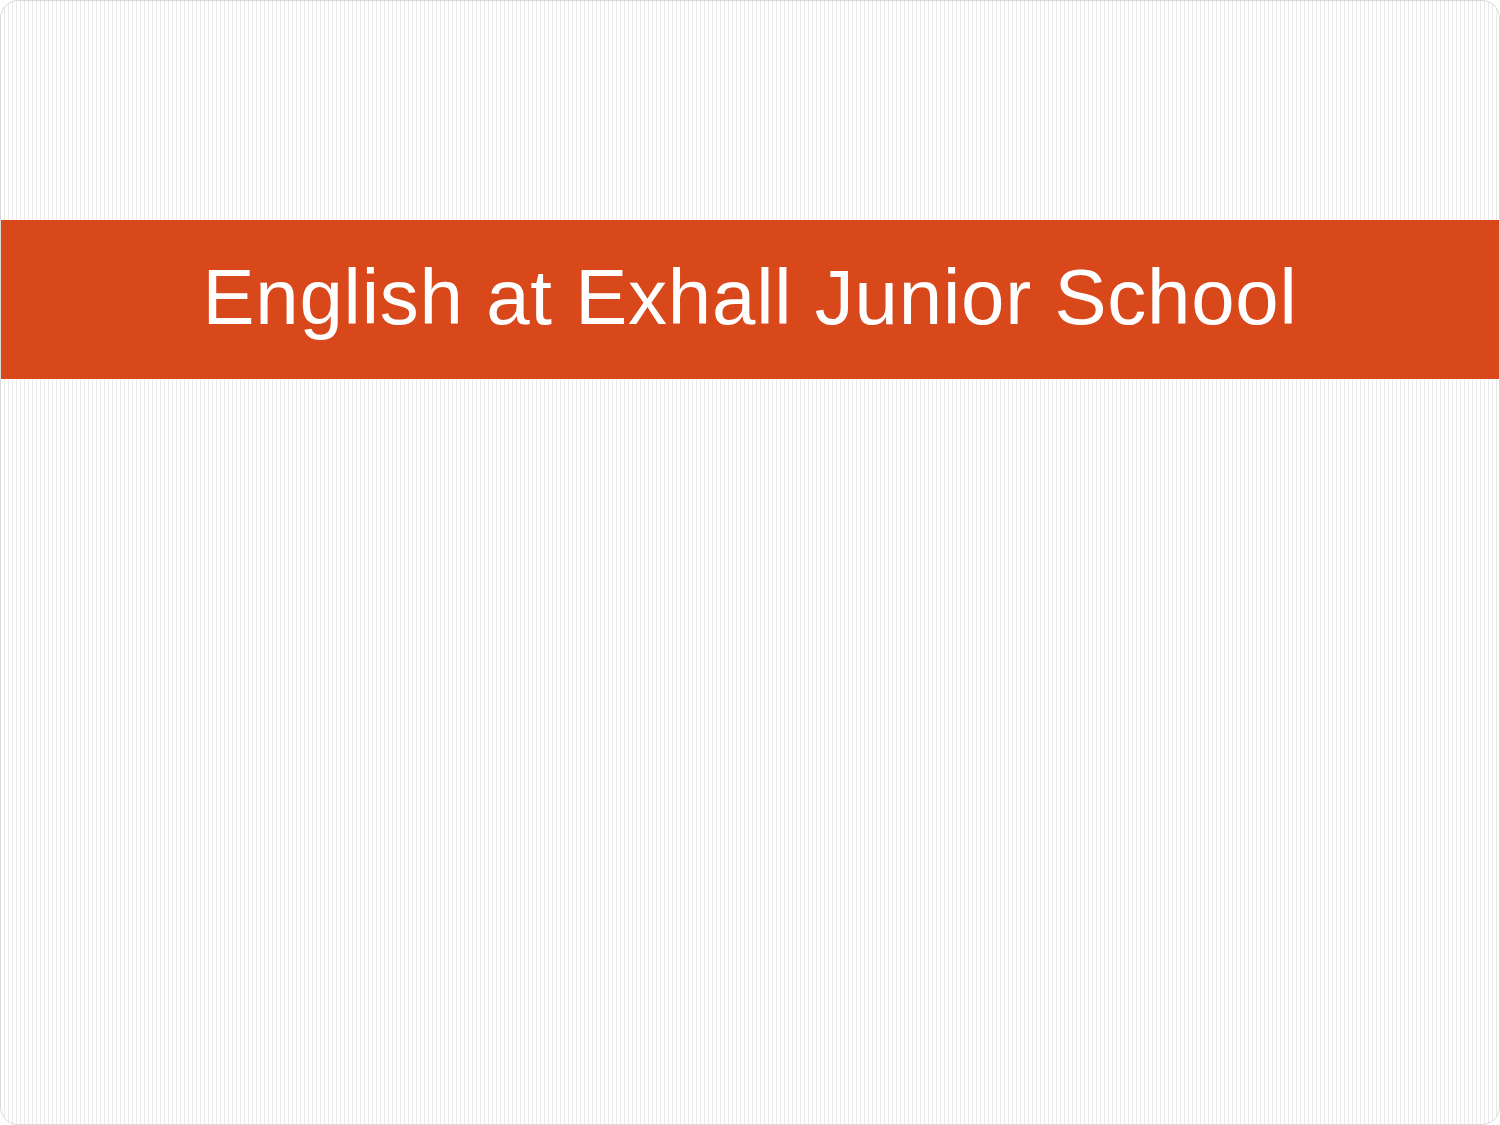English at Exhall Junior School